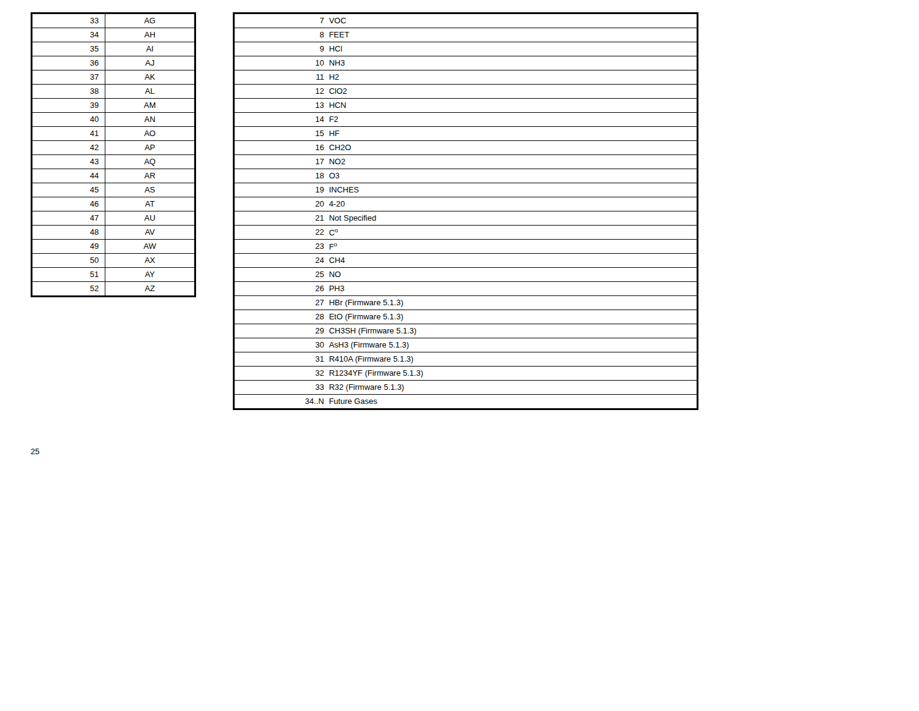| 33 | AG |
| 34 | AH |
| 35 | AI |
| 36 | AJ |
| 37 | AK |
| 38 | AL |
| 39 | AM |
| 40 | AN |
| 41 | AO |
| 42 | AP |
| 43 | AQ |
| 44 | AR |
| 45 | AS |
| 46 | AT |
| 47 | AU |
| 48 | AV |
| 49 | AW |
| 50 | AX |
| 51 | AY |
| 52 | AZ |
| 7 | VOC |
| 8 | FEET |
| 9 | HCl |
| 10 | NH3 |
| 11 | H2 |
| 12 | ClO2 |
| 13 | HCN |
| 14 | F2 |
| 15 | HF |
| 16 | CH2O |
| 17 | NO2 |
| 18 | O3 |
| 19 | INCHES |
| 20 | 4-20 |
| 21 | Not Specified |
| 22 | C o |
| 23 | F o |
| 24 | CH4 |
| 25 | NO |
| 26 | PH3 |
| 27 | HBr (Firmware 5.1.3) |
| 28 | EtO (Firmware 5.1.3) |
| 29 | CH3SH (Firmware 5.1.3) |
| 30 | AsH3 (Firmware 5.1.3) |
| 31 | R410A (Firmware 5.1.3) |
| 32 | R1234YF (Firmware 5.1.3) |
| 33 | R32 (Firmware 5.1.3) |
| 34..N | Future Gases |
25